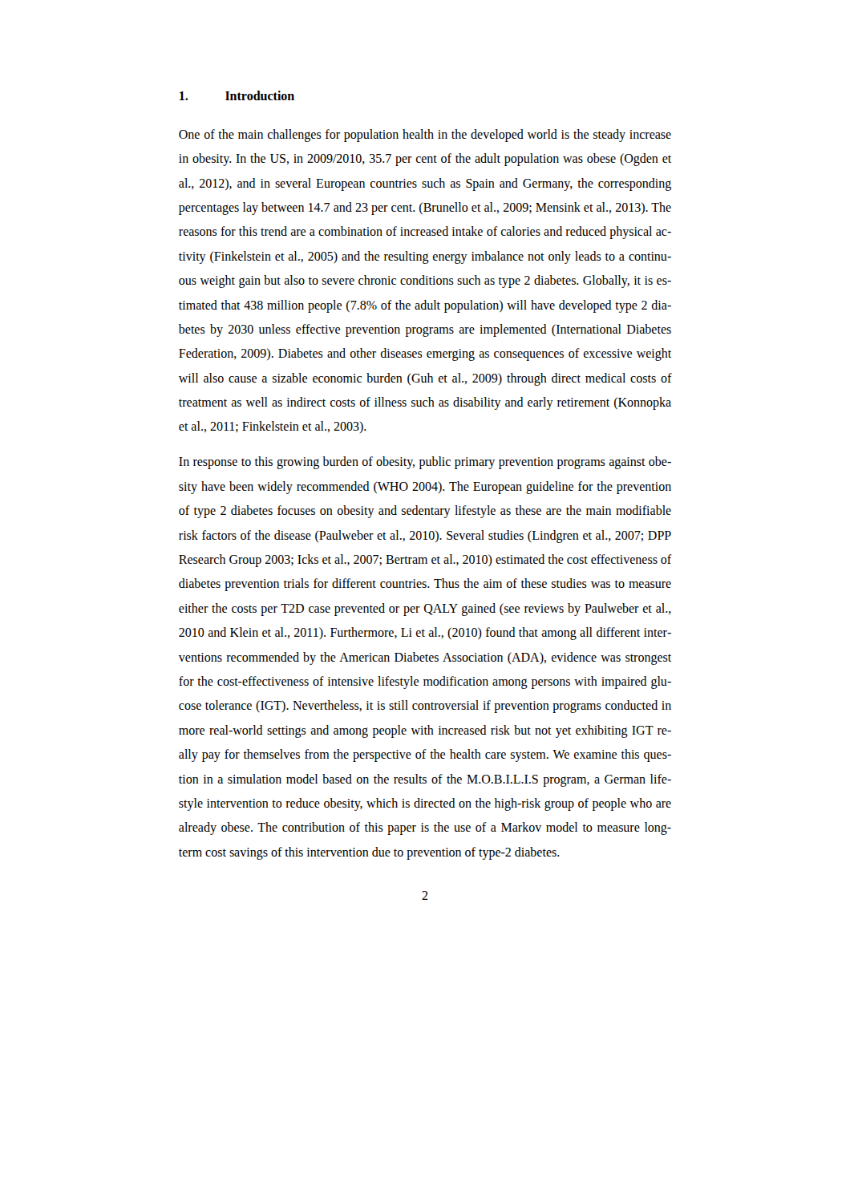1. Introduction
One of the main challenges for population health in the developed world is the steady increase in obesity. In the US, in 2009/2010, 35.7 per cent of the adult population was obese (Ogden et al., 2012), and in several European countries such as Spain and Germany, the corresponding percentages lay between 14.7 and 23 per cent. (Brunello et al., 2009; Mensink et al., 2013). The reasons for this trend are a combination of increased intake of calories and reduced physical activity (Finkelstein et al., 2005) and the resulting energy imbalance not only leads to a continuous weight gain but also to severe chronic conditions such as type 2 diabetes. Globally, it is estimated that 438 million people (7.8% of the adult population) will have developed type 2 diabetes by 2030 unless effective prevention programs are implemented (International Diabetes Federation, 2009). Diabetes and other diseases emerging as consequences of excessive weight will also cause a sizable economic burden (Guh et al., 2009) through direct medical costs of treatment as well as indirect costs of illness such as disability and early retirement (Konnopka et al., 2011; Finkelstein et al., 2003).
In response to this growing burden of obesity, public primary prevention programs against obesity have been widely recommended (WHO 2004). The European guideline for the prevention of type 2 diabetes focuses on obesity and sedentary lifestyle as these are the main modifiable risk factors of the disease (Paulweber et al., 2010). Several studies (Lindgren et al., 2007; DPP Research Group 2003; Icks et al., 2007; Bertram et al., 2010) estimated the cost effectiveness of diabetes prevention trials for different countries. Thus the aim of these studies was to measure either the costs per T2D case prevented or per QALY gained (see reviews by Paulweber et al., 2010 and Klein et al., 2011). Furthermore, Li et al., (2010) found that among all different interventions recommended by the American Diabetes Association (ADA), evidence was strongest for the cost-effectiveness of intensive lifestyle modification among persons with impaired glucose tolerance (IGT). Nevertheless, it is still controversial if prevention programs conducted in more real-world settings and among people with increased risk but not yet exhibiting IGT really pay for themselves from the perspective of the health care system. We examine this question in a simulation model based on the results of the M.O.B.I.L.I.S program, a German lifestyle intervention to reduce obesity, which is directed on the high-risk group of people who are already obese. The contribution of this paper is the use of a Markov model to measure long-term cost savings of this intervention due to prevention of type-2 diabetes.
2